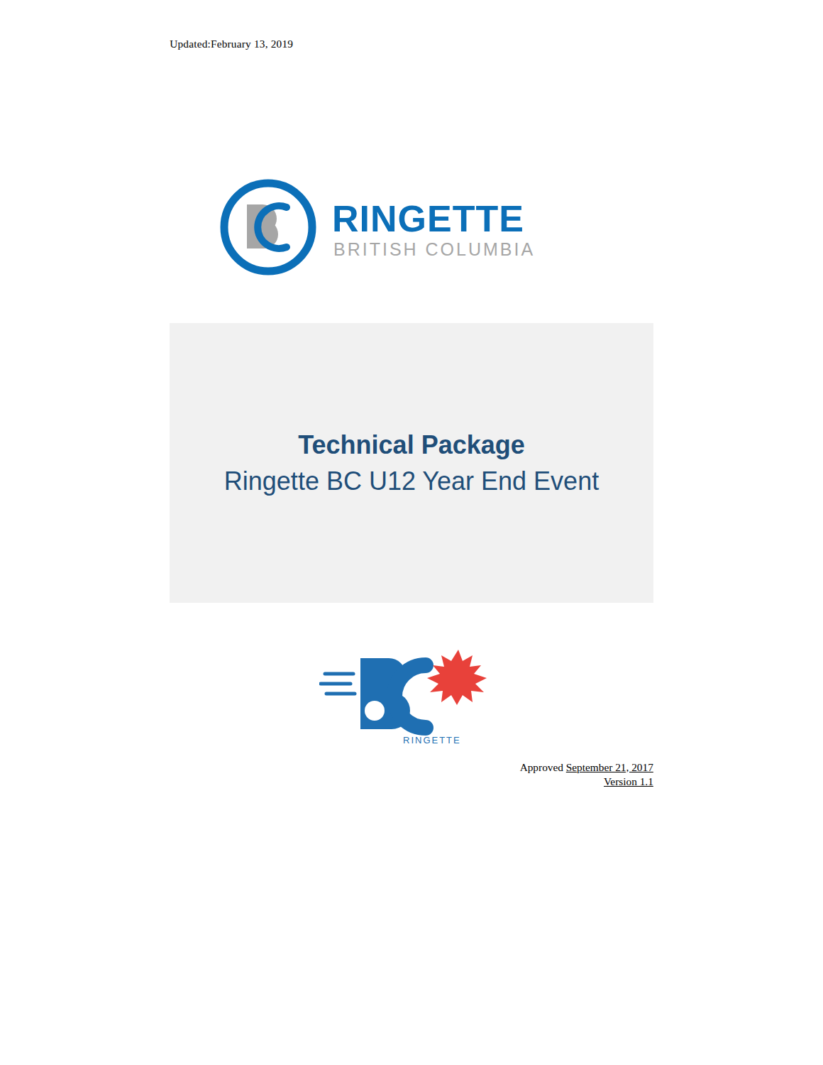Updated:February 13, 2019
RINGETTE BRITISH COLUMBIA
Technical Package
Ringette BC U12 Year End Event
RINGETTE
Approved September 21, 2017
Version 1.1